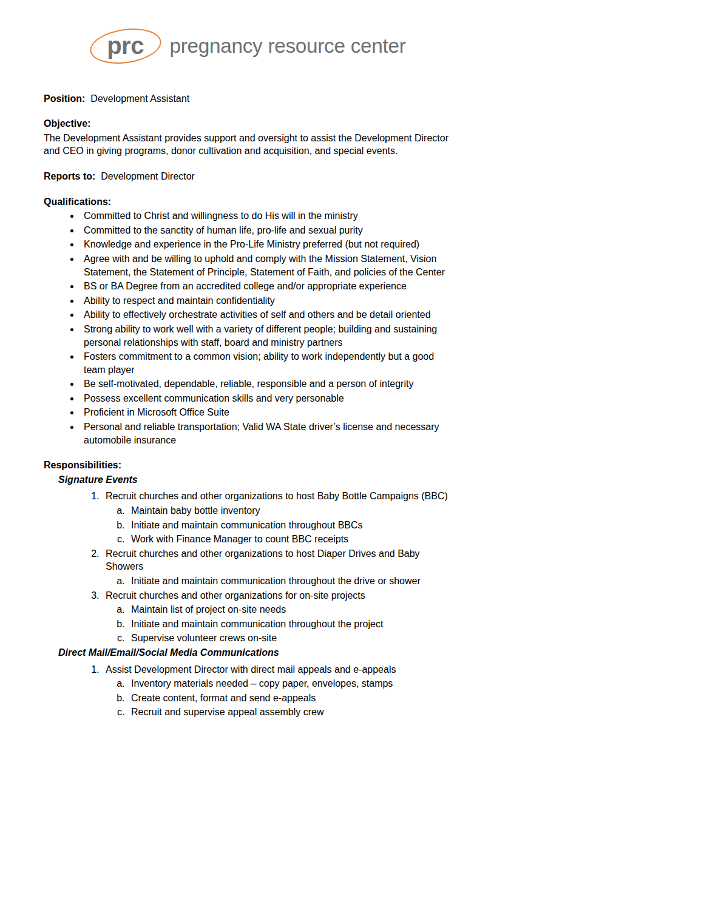prc
pregnancy resource center
Position: Development Assistant
Objective:
The Development Assistant provides support and oversight to assist the Development Director and CEO in giving programs, donor cultivation and acquisition, and special events.
Reports to: Development Director
Qualifications:
Committed to Christ and willingness to do His will in the ministry
Committed to the sanctity of human life, pro-life and sexual purity
Knowledge and experience in the Pro-Life Ministry preferred (but not required)
Agree with and be willing to uphold and comply with the Mission Statement, Vision Statement, the Statement of Principle, Statement of Faith, and policies of the Center
BS or BA Degree from an accredited college and/or appropriate experience
Ability to respect and maintain confidentiality
Ability to effectively orchestrate activities of self and others and be detail oriented
Strong ability to work well with a variety of different people; building and sustaining personal relationships with staff, board and ministry partners
Fosters commitment to a common vision; ability to work independently but a good team player
Be self-motivated, dependable, reliable, responsible and a person of integrity
Possess excellent communication skills and very personable
Proficient in Microsoft Office Suite
Personal and reliable transportation; Valid WA State driver’s license and necessary automobile insurance
Responsibilities:
Signature Events
Recruit churches and other organizations to host Baby Bottle Campaigns (BBC)
Maintain baby bottle inventory
Initiate and maintain communication throughout BBCs
Work with Finance Manager to count BBC receipts
Recruit churches and other organizations to host Diaper Drives and Baby Showers
Initiate and maintain communication throughout the drive or shower
Recruit churches and other organizations for on-site projects
Maintain list of project on-site needs
Initiate and maintain communication throughout the project
Supervise volunteer crews on-site
Direct Mail/Email/Social Media Communications
Assist Development Director with direct mail appeals and e-appeals
Inventory materials needed – copy paper, envelopes, stamps
Create content, format and send e-appeals
Recruit and supervise appeal assembly crew